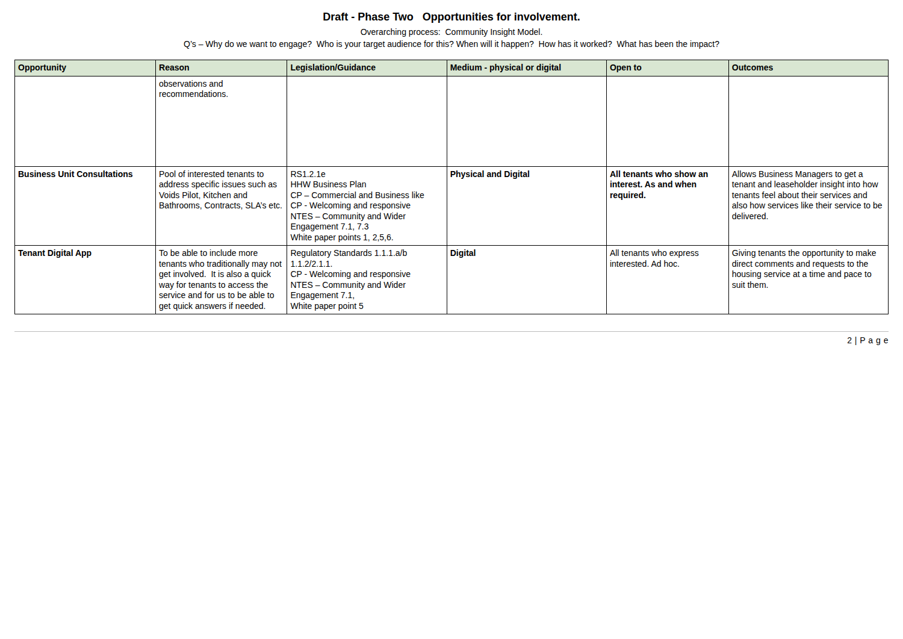Draft - Phase Two Opportunities for involvement.
Overarching process: Community Insight Model.
Q’s – Why do we want to engage? Who is your target audience for this? When will it happen? How has it worked? What has been the impact?
| Opportunity | Reason | Legislation/Guidance | Medium - physical or digital | Open to | Outcomes |
| --- | --- | --- | --- | --- | --- |
| | observations and recommendations. | | | | |
| Business Unit Consultations | Pool of interested tenants to address specific issues such as Voids Pilot, Kitchen and Bathrooms, Contracts, SLA’s etc. | RS1.2.1e HHW Business Plan CP – Commercial and Business like CP - Welcoming and responsive NTES – Community and Wider Engagement 7.1, 7.3 White paper points 1, 2,5,6. | Physical and Digital | All tenants who show an interest. As and when required. | Allows Business Managers to get a tenant and leaseholder insight into how tenants feel about their services and also how services like their service to be delivered. |
| Tenant Digital App | To be able to include more tenants who traditionally may not get involved. It is also a quick way for tenants to access the service and for us to be able to get quick answers if needed. | Regulatory Standards 1.1.1.a/b 1.1.2/2.1.1. CP - Welcoming and responsive NTES – Community and Wider Engagement 7.1, White paper point 5 | Digital | All tenants who express interested. Ad hoc. | Giving tenants the opportunity to make direct comments and requests to the housing service at a time and pace to suit them. |
2 | P a g e